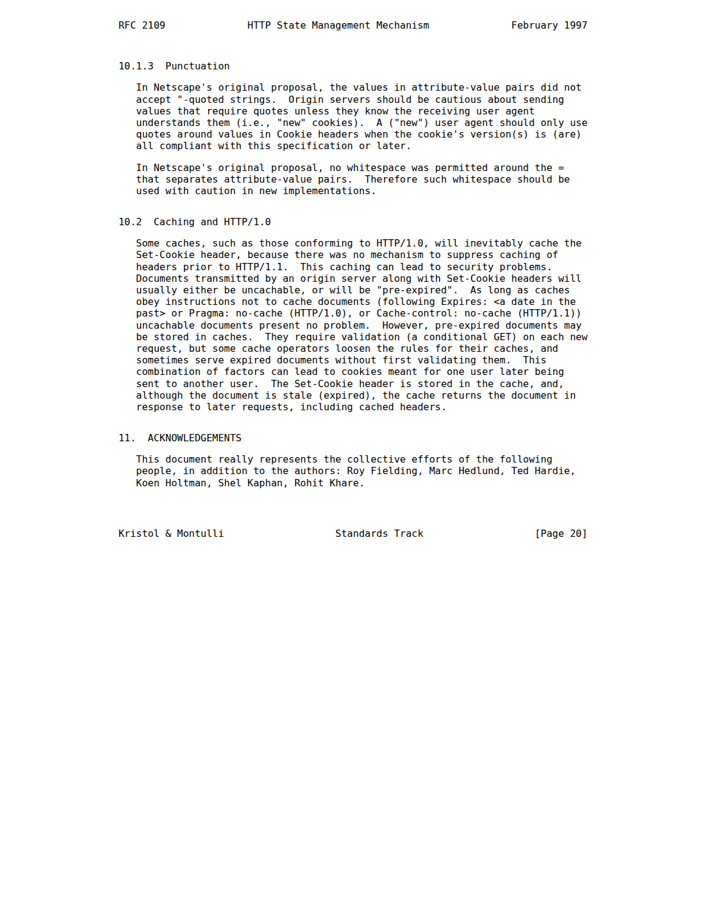RFC 2109 HTTP State Management Mechanism February 1997
10.1.3 Punctuation
In Netscape's original proposal, the values in attribute-value pairs did not accept "-quoted strings. Origin servers should be cautious about sending values that require quotes unless they know the receiving user agent understands them (i.e., "new" cookies). A ("new") user agent should only use quotes around values in Cookie headers when the cookie's version(s) is (are) all compliant with this specification or later.
In Netscape's original proposal, no whitespace was permitted around the = that separates attribute-value pairs. Therefore such whitespace should be used with caution in new implementations.
10.2 Caching and HTTP/1.0
Some caches, such as those conforming to HTTP/1.0, will inevitably cache the Set-Cookie header, because there was no mechanism to suppress caching of headers prior to HTTP/1.1. This caching can lead to security problems. Documents transmitted by an origin server along with Set-Cookie headers will usually either be uncachable, or will be "pre-expired". As long as caches obey instructions not to cache documents (following Expires: <a date in the past> or Pragma: no-cache (HTTP/1.0), or Cache-control: no-cache (HTTP/1.1)) uncachable documents present no problem. However, pre-expired documents may be stored in caches. They require validation (a conditional GET) on each new request, but some cache operators loosen the rules for their caches, and sometimes serve expired documents without first validating them. This combination of factors can lead to cookies meant for one user later being sent to another user. The Set-Cookie header is stored in the cache, and, although the document is stale (expired), the cache returns the document in response to later requests, including cached headers.
11. ACKNOWLEDGEMENTS
This document really represents the collective efforts of the following people, in addition to the authors: Roy Fielding, Marc Hedlund, Ted Hardie, Koen Holtman, Shel Kaphan, Rohit Khare.
Kristol & Montulli Standards Track [Page 20]